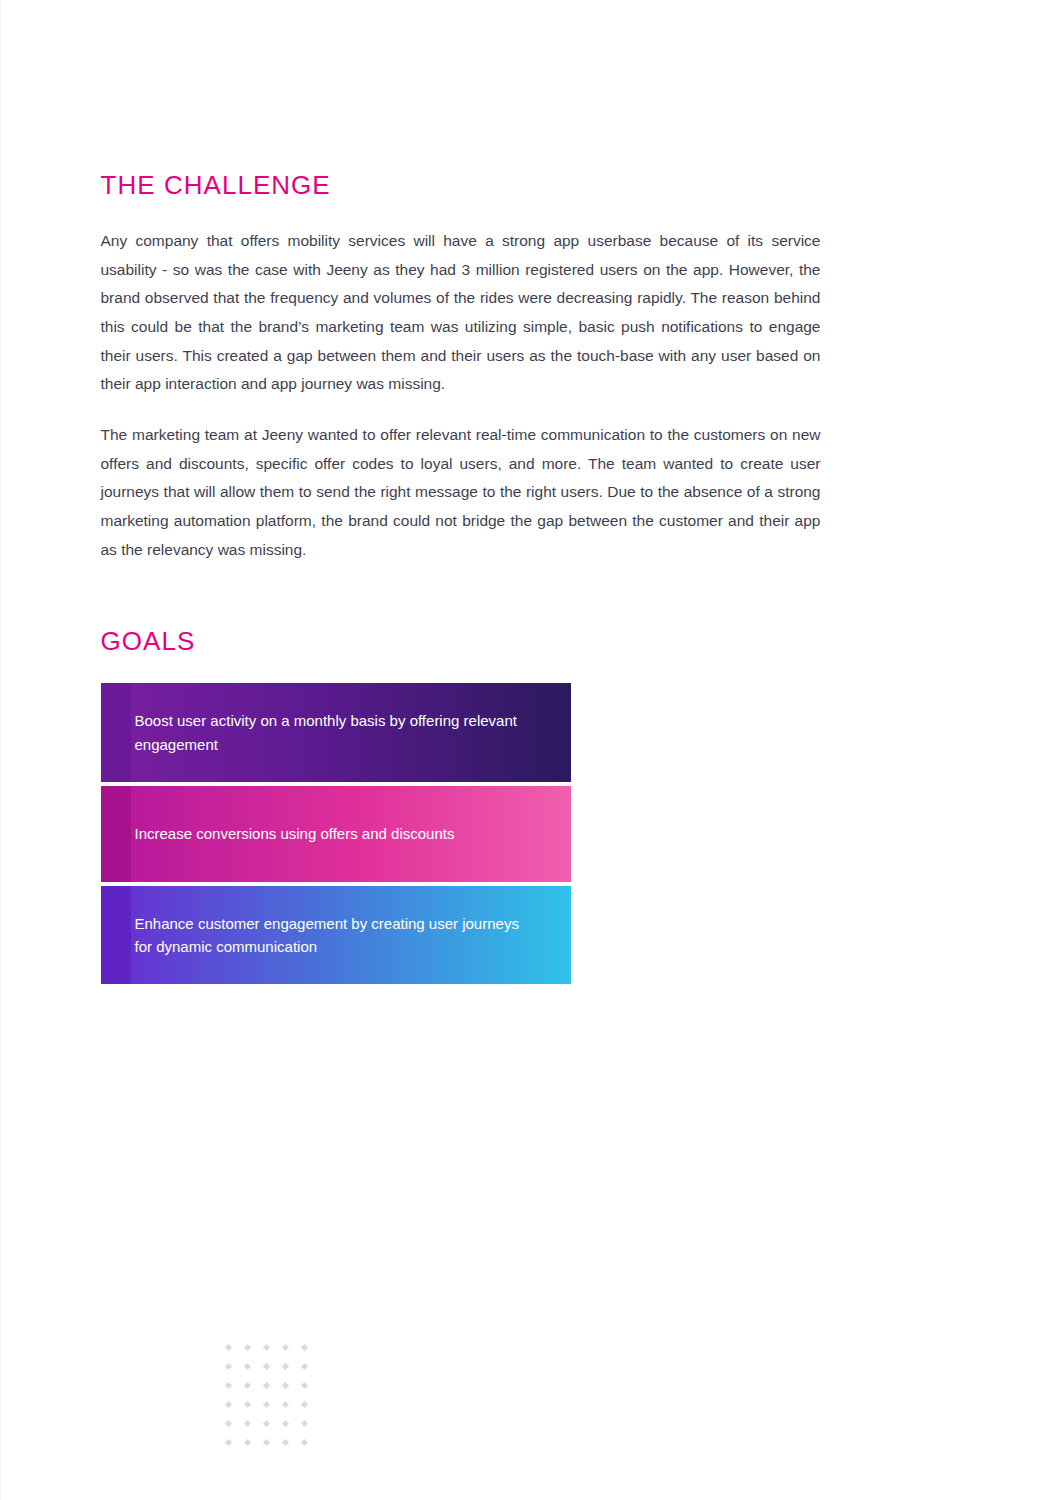THE CHALLENGE
Any company that offers mobility services will have a strong app userbase because of its service usability - so was the case with Jeeny as they had 3 million registered users on the app. However, the brand observed that the frequency and volumes of the rides were decreasing rapidly. The reason behind this could be that the brand’s marketing team was utilizing simple, basic push notifications to engage their users. This created a gap between them and their users as the touch-base with any user based on their app interaction and app journey was missing.
The marketing team at Jeeny wanted to offer relevant real-time communication to the customers on new offers and discounts, specific offer codes to loyal users, and more. The team wanted to create user journeys that will allow them to send the right message to the right users. Due to the absence of a strong marketing automation platform, the brand could not bridge the gap between the customer and their app as the relevancy was missing.
GOALS
Boost user activity on a monthly basis by offering relevant engagement
Increase conversions using offers and discounts
Enhance customer engagement by creating user journeys for dynamic communication